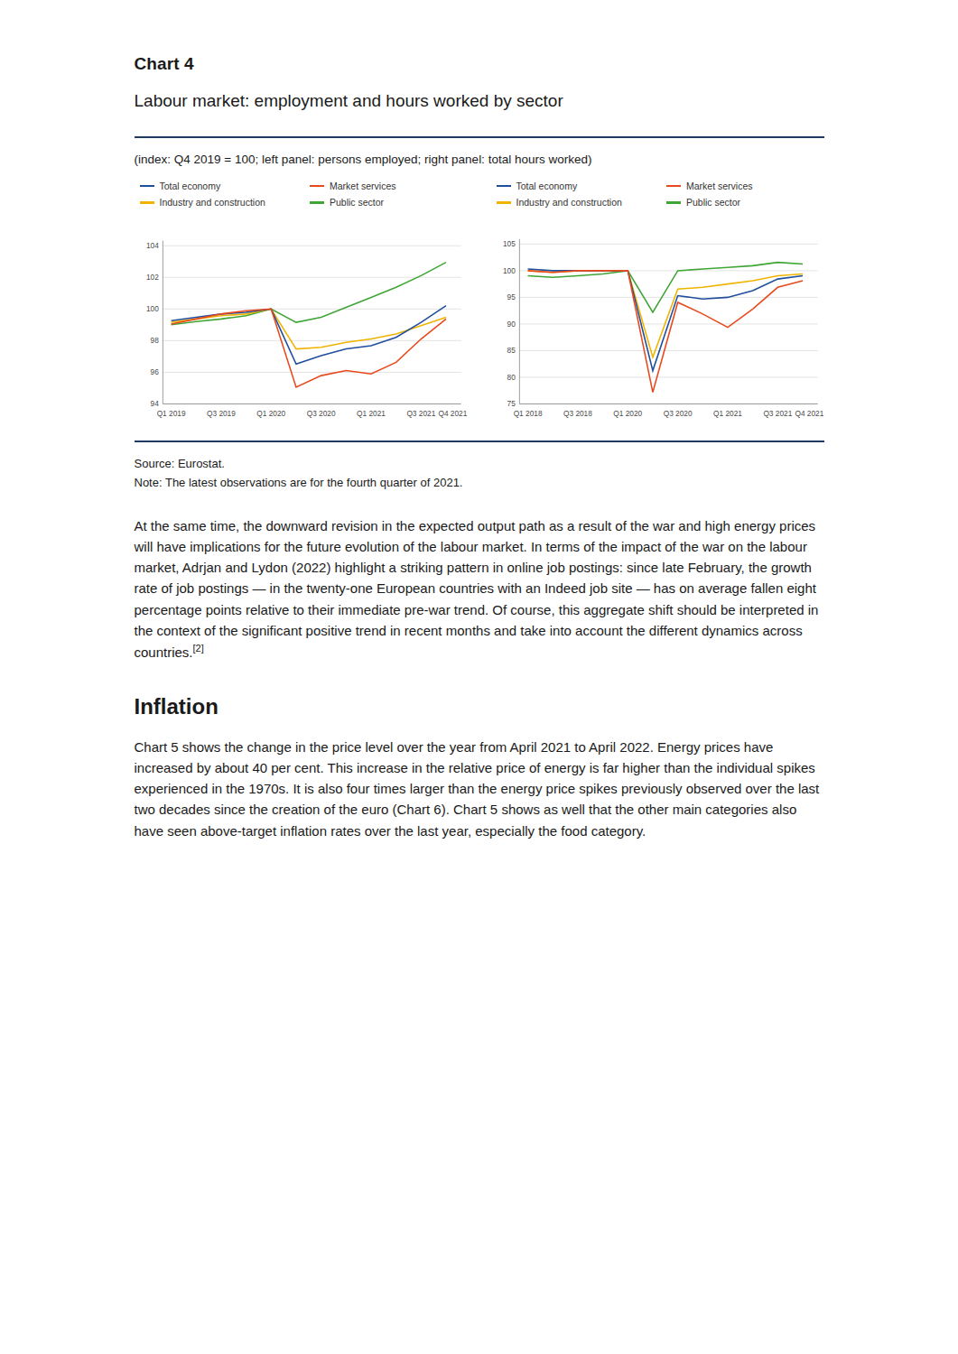Chart 4
Labour market: employment and hours worked by sector
(index: Q4 2019 = 100; left panel: persons employed; right panel: total hours worked)
Total economy Market services Industry and construction Public sector
94 96 98 100 102 104 Q1 2019 Q3 2019 Q1 2020 Q3 2020 Q1 2021 Q3 2021 Q4 2021
Total economy Market services Industry and construction Public sector
75 80 85 90 95 100 105 Q1 2018 Q3 2018 Q1 2020 Q3 2020 Q1 2021 Q3 2021 Q4 2021
Source: Eurostat.
Note: The latest observations are for the fourth quarter of 2021.
At the same time, the downward revision in the expected output path as a result of the war and high energy prices will have implications for the future evolution of the labour market. In terms of the impact of the war on the labour market, Adrjan and Lydon (2022) highlight a striking pattern in online job postings: since late February, the growth rate of job postings — in the twenty-one European countries with an Indeed job site — has on average fallen eight percentage points relative to their immediate pre-war trend. Of course, this aggregate shift should be interpreted in the context of the significant positive trend in recent months and take into account the different dynamics across countries.[2]
Inflation
Chart 5 shows the change in the price level over the year from April 2021 to April 2022. Energy prices have increased by about 40 per cent. This increase in the relative price of energy is far higher than the individual spikes experienced in the 1970s. It is also four times larger than the energy price spikes previously observed over the last two decades since the creation of the euro (Chart 6). Chart 5 shows as well that the other main categories also have seen above-target inflation rates over the last year, especially the food category.